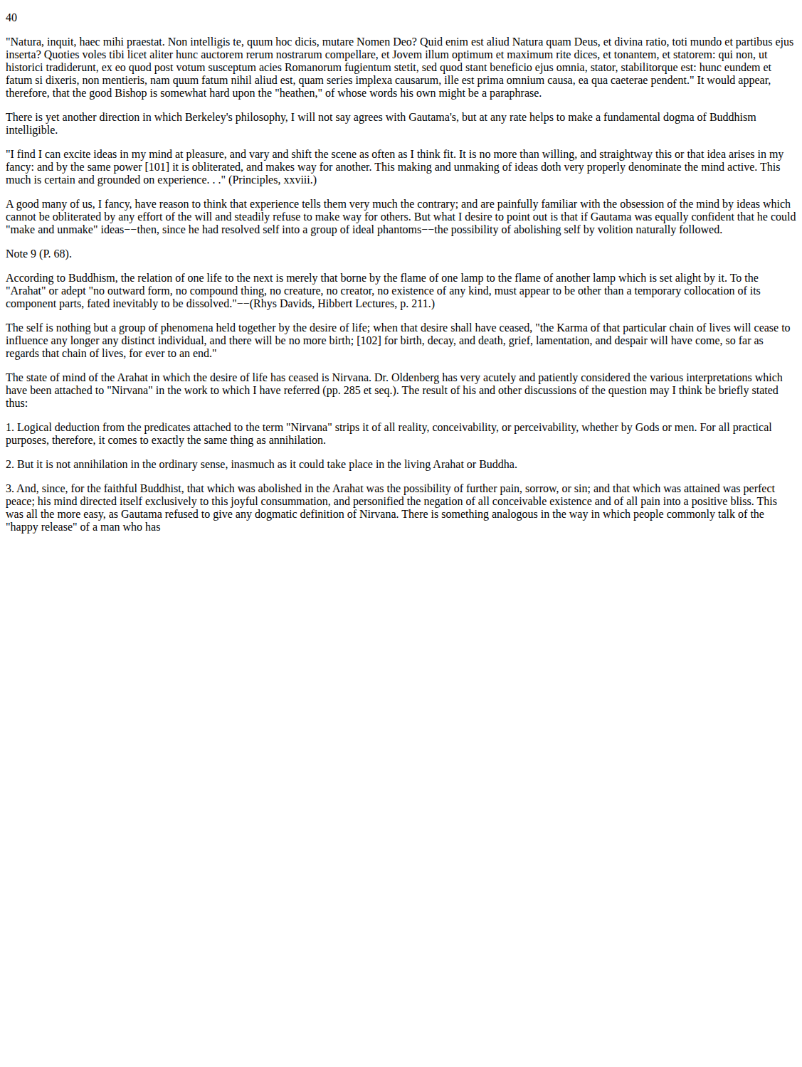40
"Natura, inquit, haec mihi praestat. Non intelligis te, quum hoc dicis, mutare Nomen Deo? Quid enim est aliud Natura quam Deus, et divina ratio, toti mundo et partibus ejus inserta? Quoties voles tibi licet aliter hunc auctorem rerum nostrarum compellare, et Jovem illum optimum et maximum rite dices, et tonantem, et statorem: qui non, ut historici tradiderunt, ex eo quod post votum susceptum acies Romanorum fugientum stetit, sed quod stant beneficio ejus omnia, stator, stabilitorque est: hunc eundem et fatum si dixeris, non mentieris, nam quum fatum nihil aliud est, quam series implexa causarum, ille est prima omnium causa, ea qua caeterae pendent." It would appear, therefore, that the good Bishop is somewhat hard upon the "heathen," of whose words his own might be a paraphrase.
There is yet another direction in which Berkeley's philosophy, I will not say agrees with Gautama's, but at any rate helps to make a fundamental dogma of Buddhism intelligible.
"I find I can excite ideas in my mind at pleasure, and vary and shift the scene as often as I think fit. It is no more than willing, and straightway this or that idea arises in my fancy: and by the same power [101] it is obliterated, and makes way for another. This making and unmaking of ideas doth very properly denominate the mind active. This much is certain and grounded on experience. . ." (Principles, xxviii.)
A good many of us, I fancy, have reason to think that experience tells them very much the contrary; and are painfully familiar with the obsession of the mind by ideas which cannot be obliterated by any effort of the will and steadily refuse to make way for others. But what I desire to point out is that if Gautama was equally confident that he could "make and unmake" ideas−−then, since he had resolved self into a group of ideal phantoms−−the possibility of abolishing self by volition naturally followed.
Note 9 (P. 68).
According to Buddhism, the relation of one life to the next is merely that borne by the flame of one lamp to the flame of another lamp which is set alight by it. To the "Arahat" or adept "no outward form, no compound thing, no creature, no creator, no existence of any kind, must appear to be other than a temporary collocation of its component parts, fated inevitably to be dissolved."−−(Rhys Davids, Hibbert Lectures, p. 211.)
The self is nothing but a group of phenomena held together by the desire of life; when that desire shall have ceased, "the Karma of that particular chain of lives will cease to influence any longer any distinct individual, and there will be no more birth; [102] for birth, decay, and death, grief, lamentation, and despair will have come, so far as regards that chain of lives, for ever to an end."
The state of mind of the Arahat in which the desire of life has ceased is Nirvana. Dr. Oldenberg has very acutely and patiently considered the various interpretations which have been attached to "Nirvana" in the work to which I have referred (pp. 285 et seq.). The result of his and other discussions of the question may I think be briefly stated thus:
1. Logical deduction from the predicates attached to the term "Nirvana" strips it of all reality, conceivability, or perceivability, whether by Gods or men. For all practical purposes, therefore, it comes to exactly the same thing as annihilation.
2. But it is not annihilation in the ordinary sense, inasmuch as it could take place in the living Arahat or Buddha.
3. And, since, for the faithful Buddhist, that which was abolished in the Arahat was the possibility of further pain, sorrow, or sin; and that which was attained was perfect peace; his mind directed itself exclusively to this joyful consummation, and personified the negation of all conceivable existence and of all pain into a positive bliss. This was all the more easy, as Gautama refused to give any dogmatic definition of Nirvana. There is something analogous in the way in which people commonly talk of the "happy release" of a man who has